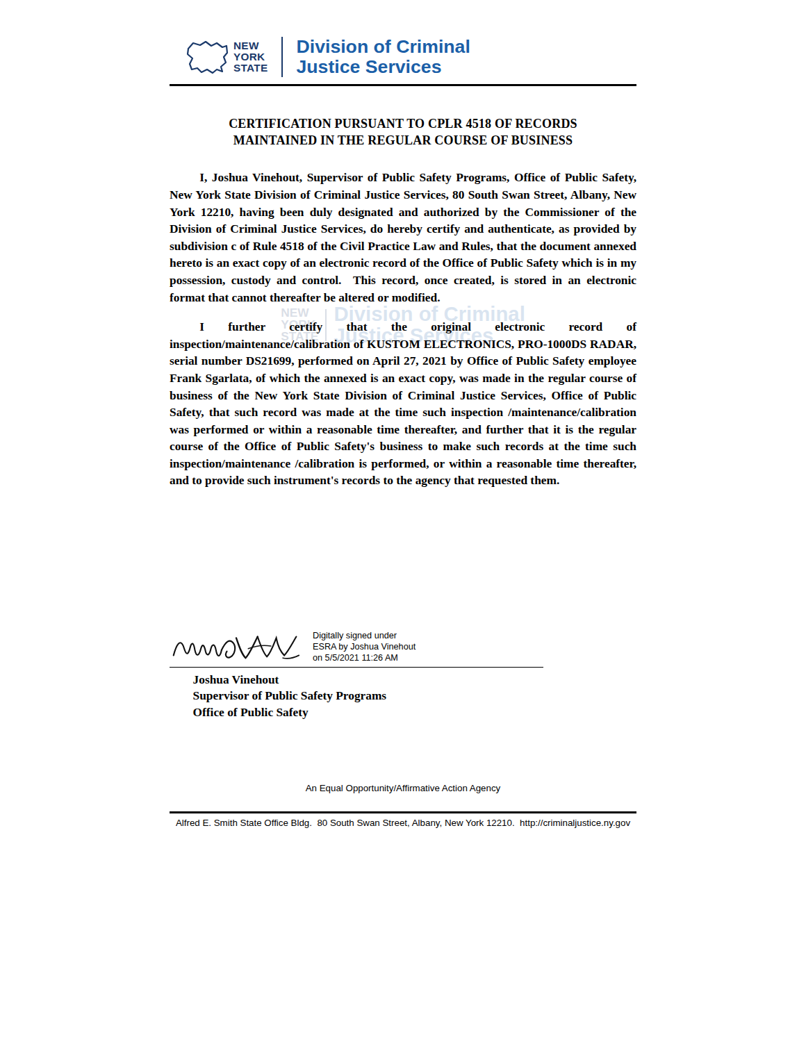NEW
YORK
STATE
Division of Criminal
Justice Services
NEW
YORK
STATE
Division of Criminal
Justice Services
CERTIFICATION PURSUANT TO CPLR 4518 OF RECORDS
MAINTAINED IN THE REGULAR COURSE OF BUSINESS
I, Joshua Vinehout, Supervisor of Public Safety Programs, Office of Public Safety, New York State Division of Criminal Justice Services, 80 South Swan Street, Albany, New York 12210, having been duly designated and authorized by the Commissioner of the Division of Criminal Justice Services, do hereby certify and authenticate, as provided by subdivision c of Rule 4518 of the Civil Practice Law and Rules, that the document annexed hereto is an exact copy of an electronic record of the Office of Public Safety which is in my possession, custody and control. This record, once created, is stored in an electronic format that cannot thereafter be altered or modified.
I further certify that the original electronic record of inspection/maintenance/calibration of KUSTOM ELECTRONICS, PRO-1000DS RADAR, serial number DS21699, performed on April 27, 2021 by Office of Public Safety employee Frank Sgarlata, of which the annexed is an exact copy, was made in the regular course of business of the New York State Division of Criminal Justice Services, Office of Public Safety, that such record was made at the time such inspection /maintenance/calibration was performed or within a reasonable time thereafter, and further that it is the regular course of the Office of Public Safety's business to make such records at the time such inspection/maintenance /calibration is performed, or within a reasonable time thereafter, and to provide such instrument's records to the agency that requested them.
Digitally signed under
ESRA by Joshua Vinehout
on 5/5/2021 11:26 AM
Joshua Vinehout
Supervisor of Public Safety Programs
Office of Public Safety
An Equal Opportunity/Affirmative Action Agency
Alfred E. Smith State Office Bldg. 80 South Swan Street, Albany, New York 12210. http://criminaljustice.ny.gov